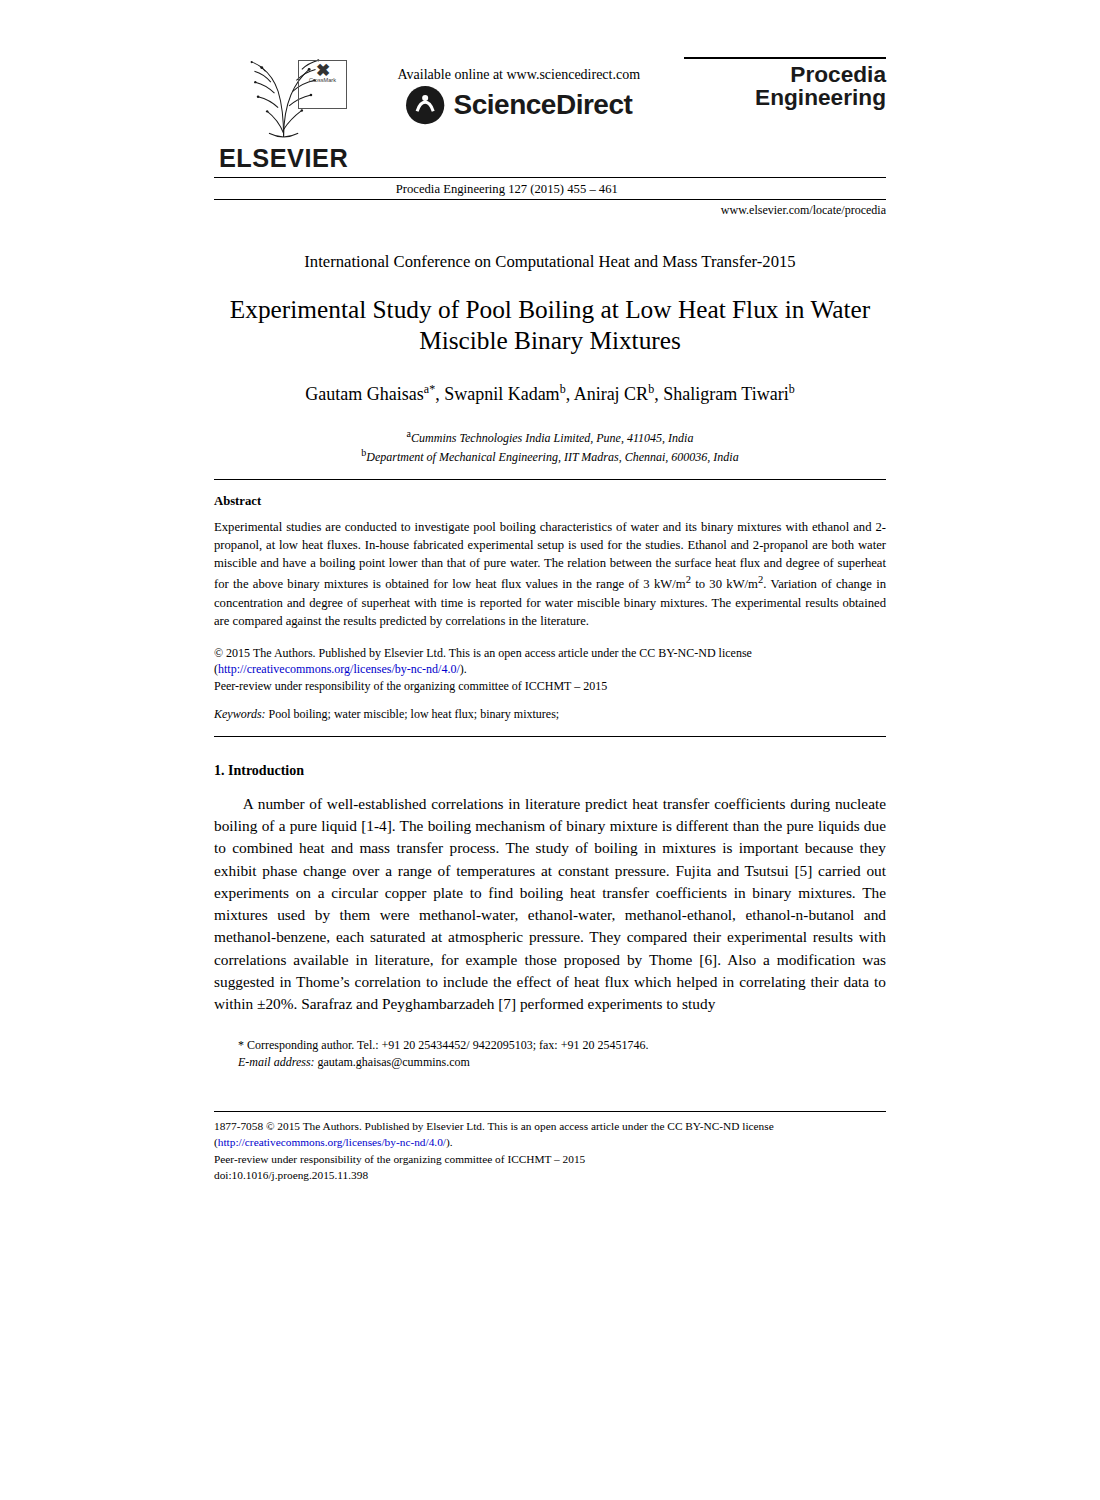✖ CrossMark
ELSEVIER
Available online at www.sciencedirect.com
ScienceDirect
Procedia
Engineering
Procedia Engineering 127 (2015) 455 – 461
www.elsevier.com/locate/procedia
International Conference on Computational Heat and Mass Transfer-2015
Experimental Study of Pool Boiling at Low Heat Flux in Water
Miscible Binary Mixtures
Gautam Ghaisasa*, Swapnil Kadamb, Aniraj CRb, Shaligram Tiwarib
aCummins Technologies India Limited, Pune, 411045, India
bDepartment of Mechanical Engineering, IIT Madras, Chennai, 600036, India
Abstract
Experimental studies are conducted to investigate pool boiling characteristics of water and its binary mixtures with ethanol and 2-propanol, at low heat fluxes. In-house fabricated experimental setup is used for the studies. Ethanol and 2-propanol are both water miscible and have a boiling point lower than that of pure water. The relation between the surface heat flux and degree of superheat for the above binary mixtures is obtained for low heat flux values in the range of 3 kW/m2 to 30 kW/m2. Variation of change in concentration and degree of superheat with time is reported for water miscible binary mixtures. The experimental results obtained are compared against the results predicted by correlations in the literature.
© 2015 The Authors. Published by Elsevier Ltd. This is an open access article under the CC BY-NC-ND license
(http://creativecommons.org/licenses/by-nc-nd/4.0/).
Peer-review under responsibility of the organizing committee of ICCHMT – 2015
Keywords: Pool boiling; water miscible; low heat flux; binary mixtures;
1. Introduction
A number of well-established correlations in literature predict heat transfer coefficients during nucleate boiling of a pure liquid [1-4]. The boiling mechanism of binary mixture is different than the pure liquids due to combined heat and mass transfer process. The study of boiling in mixtures is important because they exhibit phase change over a range of temperatures at constant pressure. Fujita and Tsutsui [5] carried out experiments on a circular copper plate to find boiling heat transfer coefficients in binary mixtures. The mixtures used by them were methanol-water, ethanol-water, methanol-ethanol, ethanol-n-butanol and methanol-benzene, each saturated at atmospheric pressure. They compared their experimental results with correlations available in literature, for example those proposed by Thome [6]. Also a modification was suggested in Thome’s correlation to include the effect of heat flux which helped in correlating their data to within ±20%. Sarafraz and Peyghambarzadeh [7] performed experiments to study
* Corresponding author. Tel.: +91 20 25434452/ 9422095103; fax: +91 20 25451746.
E-mail address: gautam.ghaisas@cummins.com
1877-7058 © 2015 The Authors. Published by Elsevier Ltd. This is an open access article under the CC BY-NC-ND license
(http://creativecommons.org/licenses/by-nc-nd/4.0/).
Peer-review under responsibility of the organizing committee of ICCHMT – 2015
doi:10.1016/j.proeng.2015.11.398